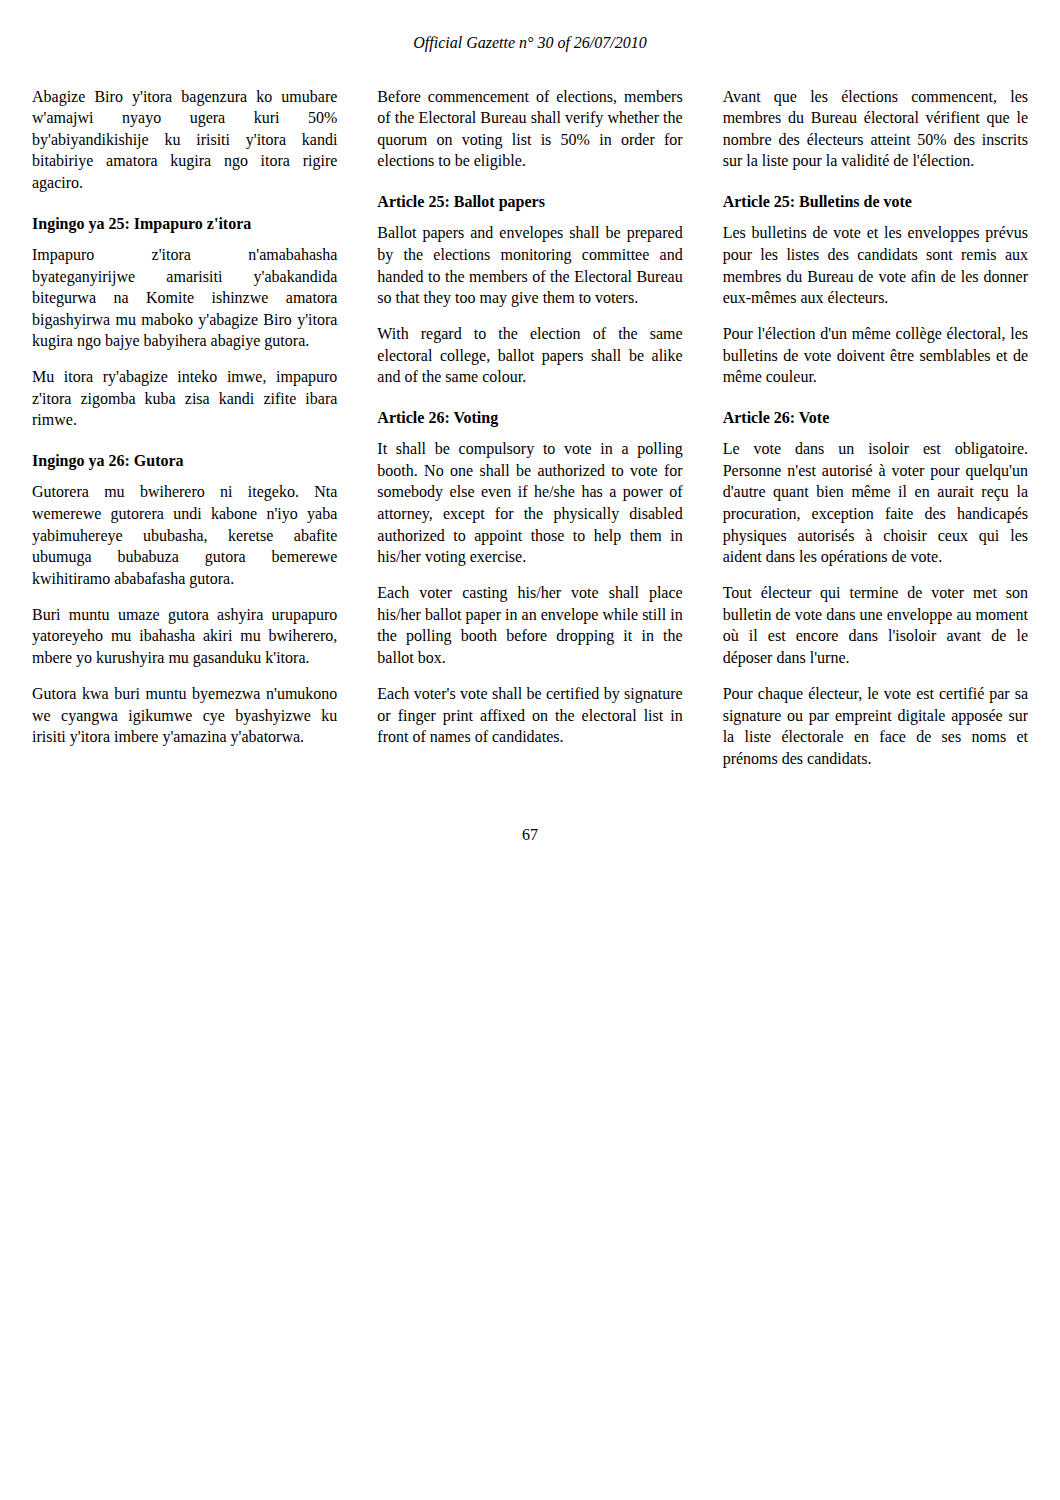Official Gazette n° 30 of 26/07/2010
Abagize Biro y'itora bagenzura ko umubare w'amajwi nyayo ugera kuri 50% by'abiyandikishije ku irisiti y'itora kandi bitabiriye amatora kugira ngo itora rigire agaciro.
Ingingo ya 25: Impapuro z'itora
Impapuro z'itora n'amabahasha byateganyirijwe amarisiti y'abakandida bitegurwa na Komite ishinzwe amatora bigashyirwa mu maboko y'abagize Biro y'itora kugira ngo bajye babyihera abagiye gutora.
Mu itora ry'abagize inteko imwe, impapuro z'itora zigomba kuba zisa kandi zifite ibara rimwe.
Ingingo ya 26: Gutora
Gutorera mu bwiherero ni itegeko. Nta wemerewe gutorera undi kabone n'iyo yaba yabimuhereye ububasha, keretse abafite ubumuga bubabuza gutora bemerewe kwihitiramo ababafasha gutora.
Buri muntu umaze gutora ashyira urupapuro yatoreyeho mu ibahasha akiri mu bwiherero, mbere yo kurushyira mu gasanduku k'itora.
Gutora kwa buri muntu byemezwa n'umukono we cyangwa igikumwe cye byashyizwe ku irisiti y'itora imbere y'amazina y'abatorwa.
Before commencement of elections, members of the Electoral Bureau shall verify whether the quorum on voting list is 50% in order for elections to be eligible.
Article 25: Ballot papers
Ballot papers and envelopes shall be prepared by the elections monitoring committee and handed to the members of the Electoral Bureau so that they too may give them to voters.
With regard to the election of the same electoral college, ballot papers shall be alike and of the same colour.
Article 26: Voting
It shall be compulsory to vote in a polling booth. No one shall be authorized to vote for somebody else even if he/she has a power of attorney, except for the physically disabled authorized to appoint those to help them in his/her voting exercise.
Each voter casting his/her vote shall place his/her ballot paper in an envelope while still in the polling booth before dropping it in the ballot box.
Each voter's vote shall be certified by signature or finger print affixed on the electoral list in front of names of candidates.
Avant que les élections commencent, les membres du Bureau électoral vérifient que le nombre des électeurs atteint 50% des inscrits sur la liste pour la validité de l'élection.
Article 25: Bulletins de vote
Les bulletins de vote et les enveloppes prévus pour les listes des candidats sont remis aux membres du Bureau de vote afin de les donner eux-mêmes aux électeurs.
Pour l'élection d'un même collège électoral, les bulletins de vote doivent être semblables et de même couleur.
Article 26: Vote
Le vote dans un isoloir est obligatoire. Personne n'est autorisé à voter pour quelqu'un d'autre quant bien même il en aurait reçu la procuration, exception faite des handicapés physiques autorisés à choisir ceux qui les aident dans les opérations de vote.
Tout électeur qui termine de voter met son bulletin de vote dans une enveloppe au moment où il est encore dans l'isoloir avant de le déposer dans l'urne.
Pour chaque électeur, le vote est certifié par sa signature ou par empreint digitale apposée sur la liste électorale en face de ses noms et prénoms des candidats.
67